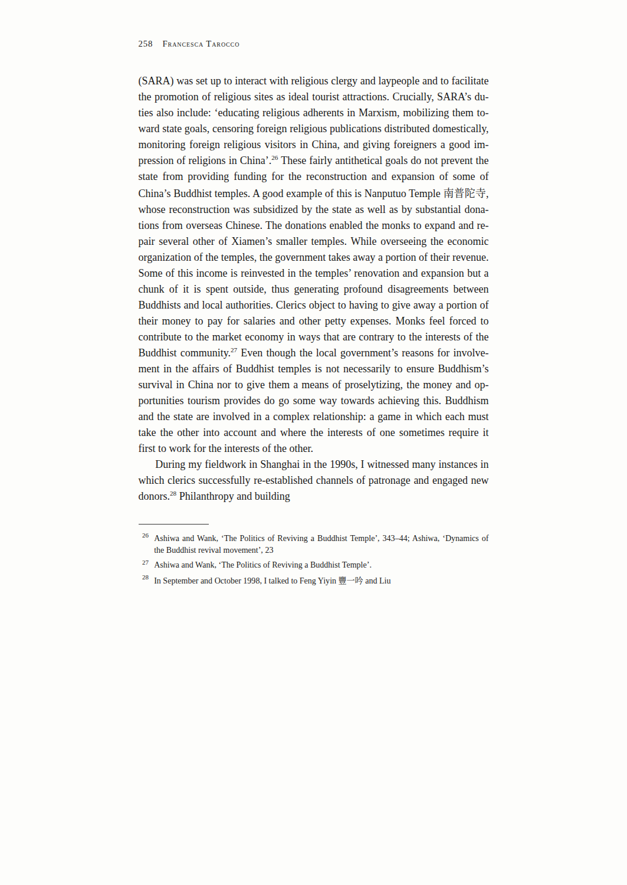258 Francesca Tarocco
(SARA) was set up to interact with religious clergy and laypeople and to facilitate the promotion of religious sites as ideal tourist attractions. Crucially, SARA’s duties also include: ‘educating religious adherents in Marxism, mobilizing them toward state goals, censoring foreign religious publications distributed domestically, monitoring foreign religious visitors in China, and giving foreigners a good impression of religions in China’.26 These fairly antithetical goals do not prevent the state from providing funding for the reconstruction and expansion of some of China’s Buddhist temples. A good example of this is Nanputuo Temple 南普陀寺, whose reconstruction was subsidized by the state as well as by substantial donations from overseas Chinese. The donations enabled the monks to expand and repair several other of Xiamen’s smaller temples. While overseeing the economic organization of the temples, the government takes away a portion of their revenue. Some of this income is reinvested in the temples’ renovation and expansion but a chunk of it is spent outside, thus generating profound disagreements between Buddhists and local authorities. Clerics object to having to give away a portion of their money to pay for salaries and other petty expenses. Monks feel forced to contribute to the market economy in ways that are contrary to the interests of the Buddhist community.27 Even though the local government’s reasons for involvement in the affairs of Buddhist temples is not necessarily to ensure Buddhism’s survival in China nor to give them a means of proselytizing, the money and opportunities tourism provides do go some way towards achieving this. Buddhism and the state are involved in a complex relationship: a game in which each must take the other into account and where the interests of one sometimes require it first to work for the interests of the other.
During my fieldwork in Shanghai in the 1990s, I witnessed many instances in which clerics successfully re-established channels of patronage and engaged new donors.28 Philanthropy and building
26 Ashiwa and Wank, ‘The Politics of Reviving a Buddhist Temple’, 343–44; Ashiwa, ‘Dynamics of the Buddhist revival movement’, 23
27 Ashiwa and Wank, ‘The Politics of Reviving a Buddhist Temple’.
28 In September and October 1998, I talked to Feng Yiyin 豐一吟 and Liu